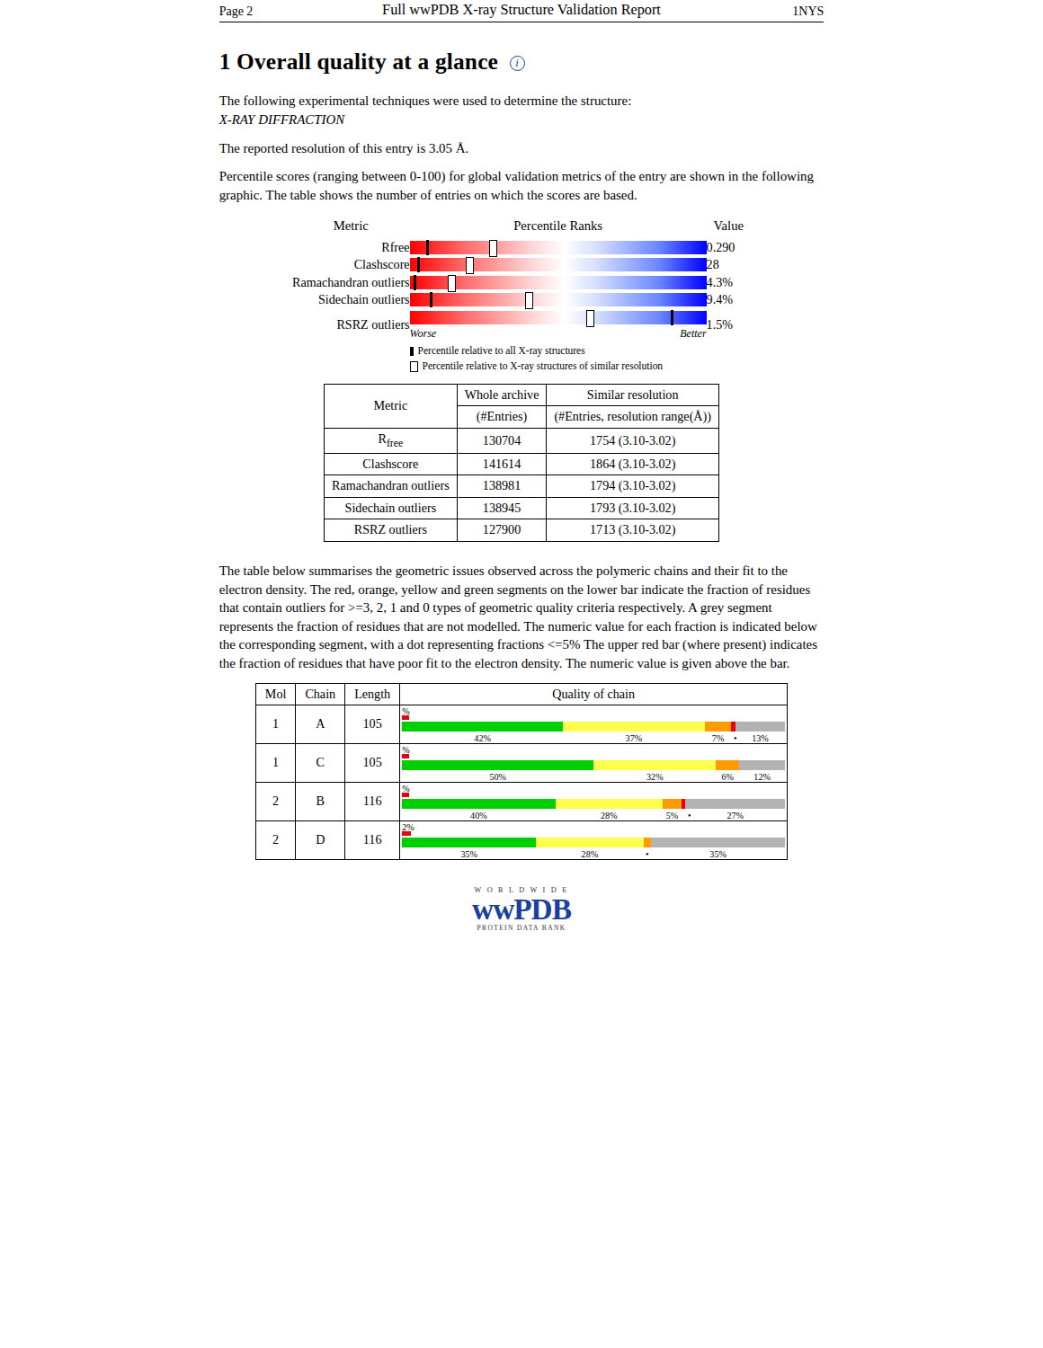Page 2
Full wwPDB X-ray Structure Validation Report
1NYS
1 Overall quality at a glance i
The following experimental techniques were used to determine the structure:
X-RAY DIFFRACTION
The reported resolution of this entry is 3.05 Å.
Percentile scores (ranging between 0-100) for global validation metrics of the entry are shown in the following graphic. The table shows the number of entries on which the scores are based.
| Metric | Percentile Ranks | Value |
| --- | --- | --- |
| Rfree | | 0.290 |
| Clashscore | | 28 |
| Ramachandran outliers | | 4.3% |
| Sidechain outliers | | 9.4% |
| RSRZ outliers | Worse Better | 1.5% |
| | Percentile relative to all X-ray structures Percentile relative to X-ray structures of similar resolution | |
| Metric | Whole archive | Similar resolution |
| --- | --- | --- |
| (#Entries) | (#Entries, resolution range(Å)) |
| R free | 130704 | 1754 (3.10-3.02) |
| Clashscore | 141614 | 1864 (3.10-3.02) |
| Ramachandran outliers | 138981 | 1794 (3.10-3.02) |
| Sidechain outliers | 138945 | 1793 (3.10-3.02) |
| RSRZ outliers | 127900 | 1713 (3.10-3.02) |
The table below summarises the geometric issues observed across the polymeric chains and their fit to the electron density. The red, orange, yellow and green segments on the lower bar indicate the fraction of residues that contain outliers for >=3, 2, 1 and 0 types of geometric quality criteria respectively. A grey segment represents the fraction of residues that are not modelled. The numeric value for each fraction is indicated below the corresponding segment, with a dot representing fractions <=5% The upper red bar (where present) indicates the fraction of residues that have poor fit to the electron density. The numeric value is given above the bar.
| Mol | Chain | Length | Quality of chain |
| --- | --- | --- | --- |
| 1 | A | 105 | % 42% 37% 7% • 13% |
| 1 | C | 105 | % 50% 32% 6% 12% |
| 2 | B | 116 | % 40% 28% 5% • 27% |
| 2 | D | 116 | 2% 35% 28% • 35% |
W O R L D W I D E
ww PDB
PROTEIN DATA BANK